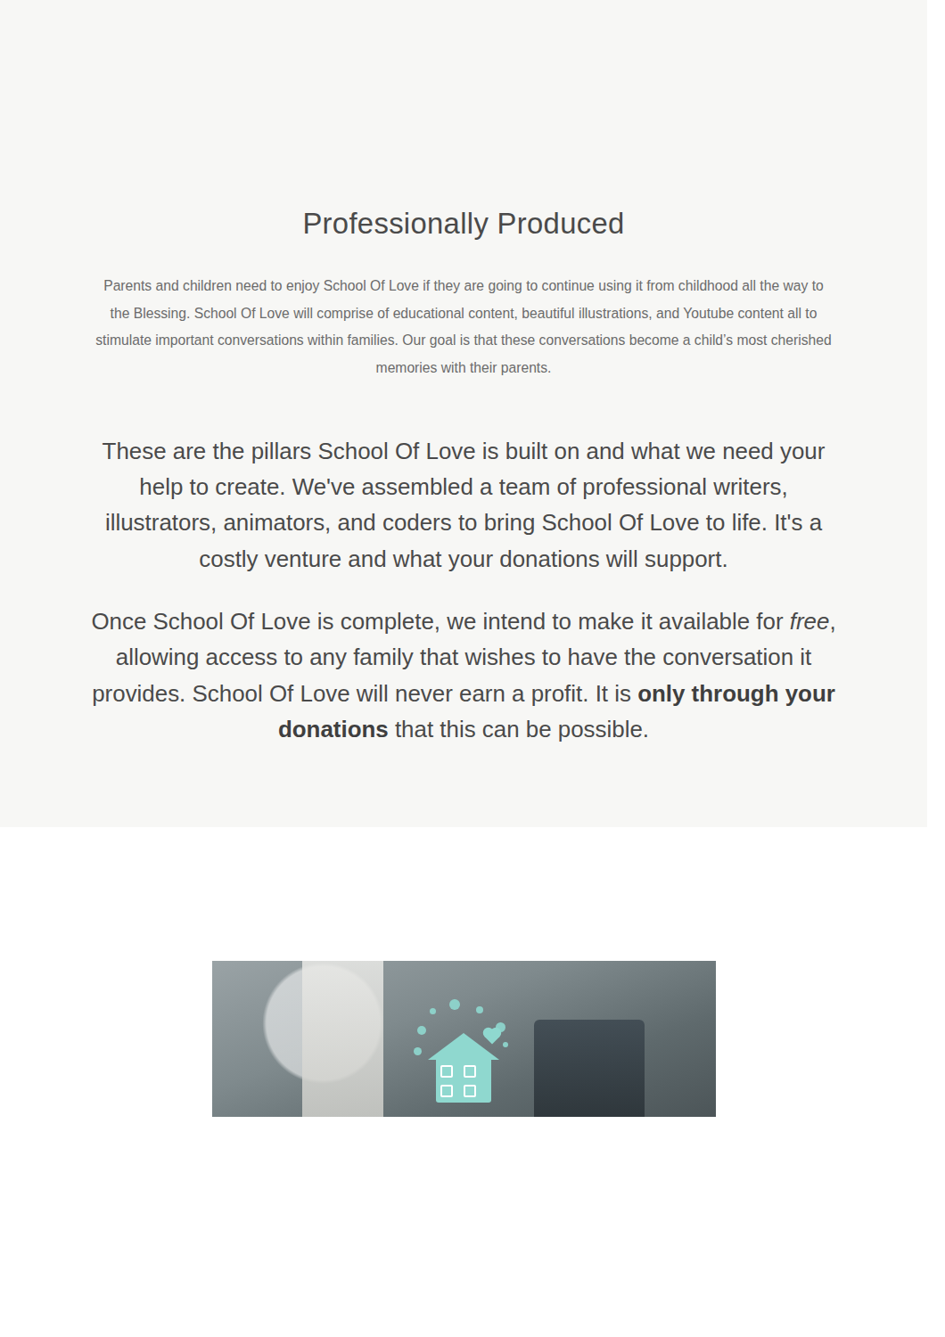Professionally Produced
Parents and children need to enjoy School Of Love if they are going to continue using it from childhood all the way to the Blessing. School Of Love will comprise of educational content, beautiful illustrations, and Youtube content all to stimulate important conversations within families. Our goal is that these conversations become a child’s most cherished memories with their parents.
These are the pillars School Of Love is built on and what we need your help to create. We've assembled a team of professional writers, illustrators, animators, and coders to bring School Of Love to life. It's a costly venture and what your donations will support.
Once School Of Love is complete, we intend to make it available for free, allowing access to any family that wishes to have the conversation it provides. School Of Love will never earn a profit. It is only through your donations that this can be possible.